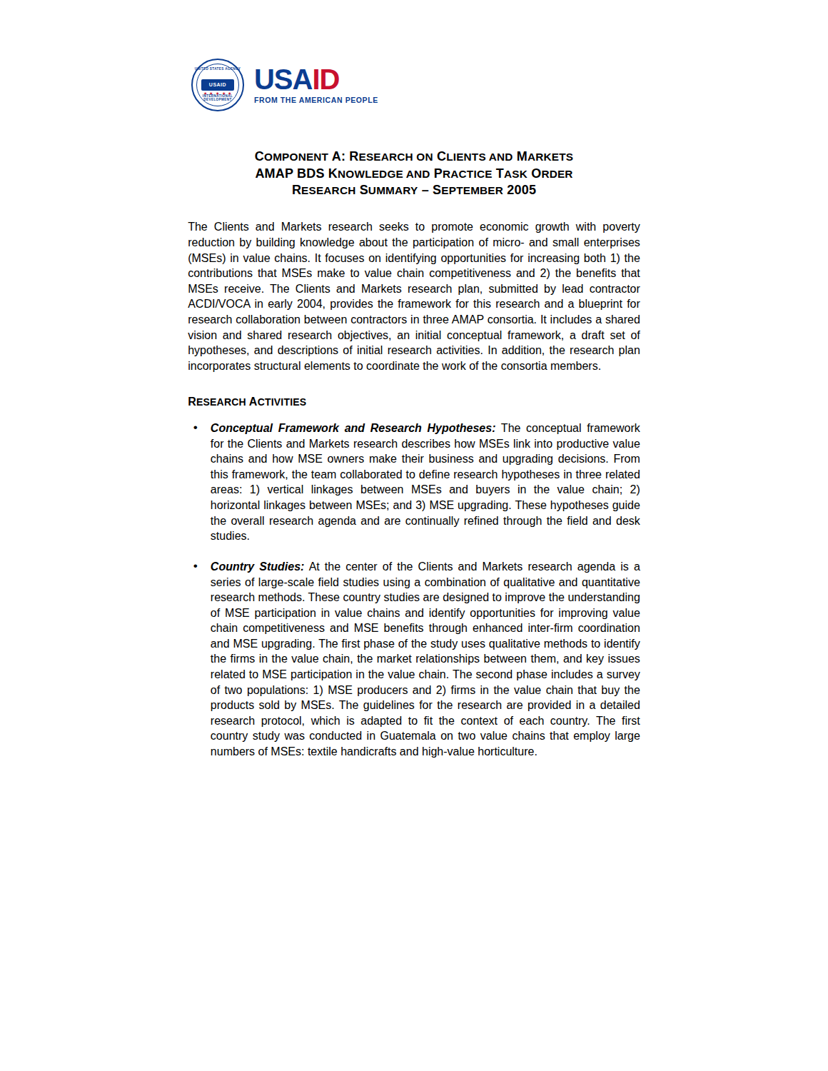UNITED STATES AGENCY
USAID
★ ★ ★ ★ ★
INTERNATIONAL DEVELOPMENT
USAID
From the American People
COMPONENT A: RESEARCH ON CLIENTS AND MARKETS
AMAP BDS KNOWLEDGE AND PRACTICE TASK ORDER
RESEARCH SUMMARY – SEPTEMBER 2005
The Clients and Markets research seeks to promote economic growth with poverty reduction by building knowledge about the participation of micro- and small enterprises (MSEs) in value chains. It focuses on identifying opportunities for increasing both 1) the contributions that MSEs make to value chain competitiveness and 2) the benefits that MSEs receive. The Clients and Markets research plan, submitted by lead contractor ACDI/VOCA in early 2004, provides the framework for this research and a blueprint for research collaboration between contractors in three AMAP consortia. It includes a shared vision and shared research objectives, an initial conceptual framework, a draft set of hypotheses, and descriptions of initial research activities. In addition, the research plan incorporates structural elements to coordinate the work of the consortia members.
RESEARCH ACTIVITIES
Conceptual Framework and Research Hypotheses: The conceptual framework for the Clients and Markets research describes how MSEs link into productive value chains and how MSE owners make their business and upgrading decisions. From this framework, the team collaborated to define research hypotheses in three related areas: 1) vertical linkages between MSEs and buyers in the value chain; 2) horizontal linkages between MSEs; and 3) MSE upgrading. These hypotheses guide the overall research agenda and are continually refined through the field and desk studies.
Country Studies: At the center of the Clients and Markets research agenda is a series of large-scale field studies using a combination of qualitative and quantitative research methods. These country studies are designed to improve the understanding of MSE participation in value chains and identify opportunities for improving value chain competitiveness and MSE benefits through enhanced inter-firm coordination and MSE upgrading. The first phase of the study uses qualitative methods to identify the firms in the value chain, the market relationships between them, and key issues related to MSE participation in the value chain. The second phase includes a survey of two populations: 1) MSE producers and 2) firms in the value chain that buy the products sold by MSEs. The guidelines for the research are provided in a detailed research protocol, which is adapted to fit the context of each country. The first country study was conducted in Guatemala on two value chains that employ large numbers of MSEs: textile handicrafts and high-value horticulture.